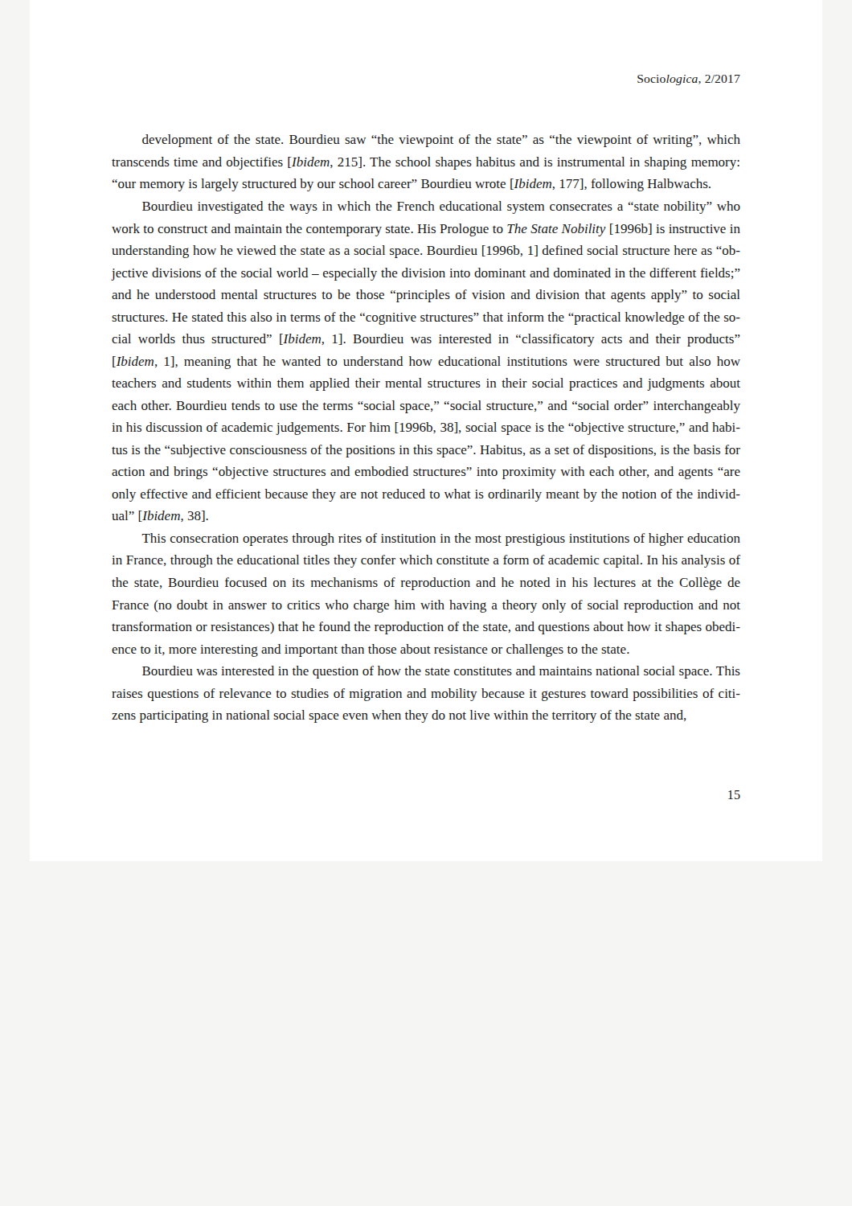Sociologica, 2/2017
development of the state. Bourdieu saw “the viewpoint of the state” as “the viewpoint of writing”, which transcends time and objectifies [Ibidem, 215]. The school shapes habitus and is instrumental in shaping memory: “our memory is largely structured by our school career” Bourdieu wrote [Ibidem, 177], following Halbwachs.
Bourdieu investigated the ways in which the French educational system consecrates a “state nobility” who work to construct and maintain the contemporary state. His Prologue to The State Nobility [1996b] is instructive in understanding how he viewed the state as a social space. Bourdieu [1996b, 1] defined social structure here as “objective divisions of the social world – especially the division into dominant and dominated in the different fields;” and he understood mental structures to be those “principles of vision and division that agents apply” to social structures. He stated this also in terms of the “cognitive structures” that inform the “practical knowledge of the social worlds thus structured” [Ibidem, 1]. Bourdieu was interested in “classificatory acts and their products” [Ibidem, 1], meaning that he wanted to understand how educational institutions were structured but also how teachers and students within them applied their mental structures in their social practices and judgments about each other. Bourdieu tends to use the terms “social space,” “social structure,” and “social order” interchangeably in his discussion of academic judgements. For him [1996b, 38], social space is the “objective structure,” and habitus is the “subjective consciousness of the positions in this space”. Habitus, as a set of dispositions, is the basis for action and brings “objective structures and embodied structures” into proximity with each other, and agents “are only effective and efficient because they are not reduced to what is ordinarily meant by the notion of the individual” [Ibidem, 38].
This consecration operates through rites of institution in the most prestigious institutions of higher education in France, through the educational titles they confer which constitute a form of academic capital. In his analysis of the state, Bourdieu focused on its mechanisms of reproduction and he noted in his lectures at the Collège de France (no doubt in answer to critics who charge him with having a theory only of social reproduction and not transformation or resistances) that he found the reproduction of the state, and questions about how it shapes obedience to it, more interesting and important than those about resistance or challenges to the state.
Bourdieu was interested in the question of how the state constitutes and maintains national social space. This raises questions of relevance to studies of migration and mobility because it gestures toward possibilities of citizens participating in national social space even when they do not live within the territory of the state and,
15